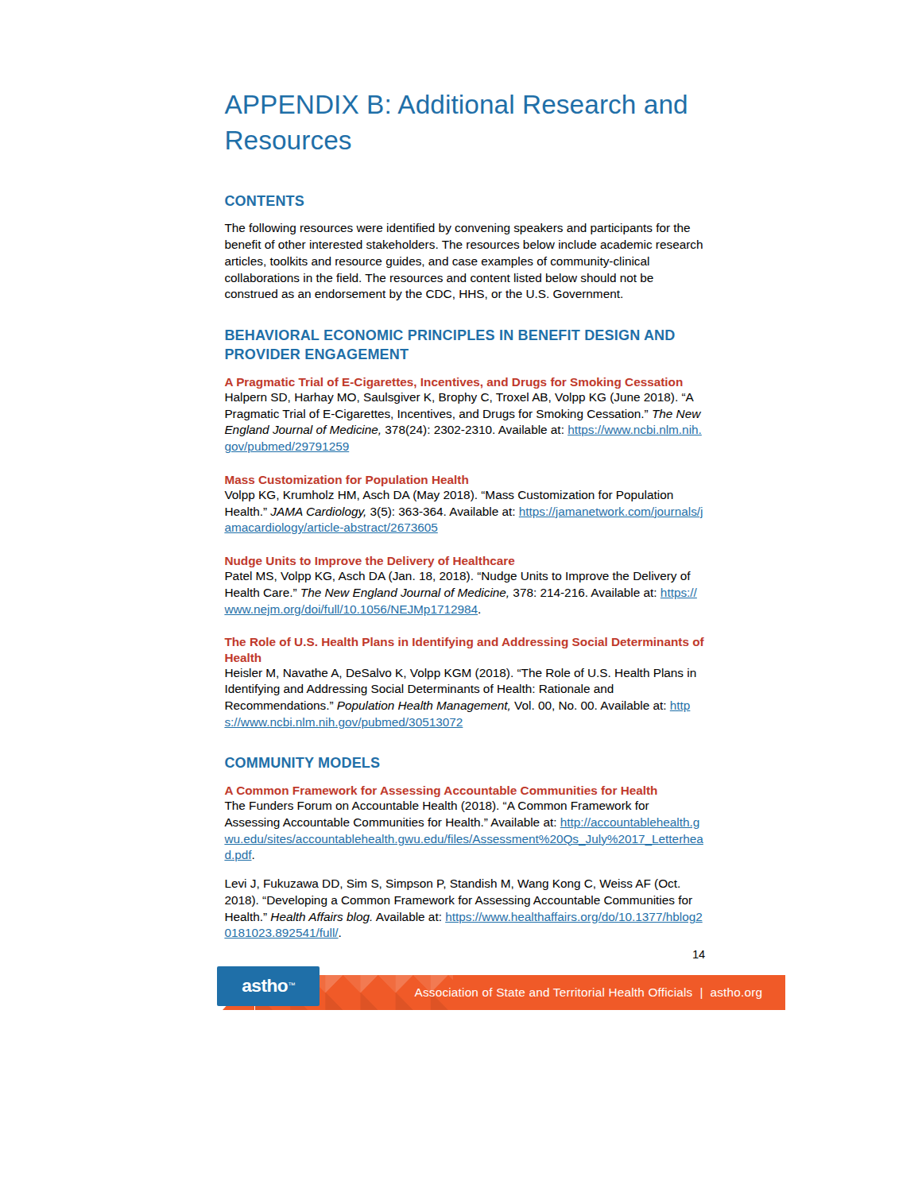APPENDIX B: Additional Research and Resources
CONTENTS
The following resources were identified by convening speakers and participants for the benefit of other interested stakeholders. The resources below include academic research articles, toolkits and resource guides, and case examples of community-clinical collaborations in the field. The resources and content listed below should not be construed as an endorsement by the CDC, HHS, or the U.S. Government.
BEHAVIORAL ECONOMIC PRINCIPLES IN BENEFIT DESIGN AND PROVIDER ENGAGEMENT
A Pragmatic Trial of E-Cigarettes, Incentives, and Drugs for Smoking Cessation
Halpern SD, Harhay MO, Saulsgiver K, Brophy C, Troxel AB, Volpp KG (June 2018). “A Pragmatic Trial of E-Cigarettes, Incentives, and Drugs for Smoking Cessation.” The New England Journal of Medicine, 378(24): 2302-2310. Available at: https://www.ncbi.nlm.nih.gov/pubmed/29791259
Mass Customization for Population Health
Volpp KG, Krumholz HM, Asch DA (May 2018). “Mass Customization for Population Health.” JAMA Cardiology, 3(5): 363-364. Available at: https://jamanetwork.com/journals/jamacardiology/article-abstract/2673605
Nudge Units to Improve the Delivery of Healthcare
Patel MS, Volpp KG, Asch DA (Jan. 18, 2018). “Nudge Units to Improve the Delivery of Health Care.” The New England Journal of Medicine, 378: 214-216. Available at: https://www.nejm.org/doi/full/10.1056/NEJMp1712984.
The Role of U.S. Health Plans in Identifying and Addressing Social Determinants of Health
Heisler M, Navathe A, DeSalvo K, Volpp KGM (2018). “The Role of U.S. Health Plans in Identifying and Addressing Social Determinants of Health: Rationale and Recommendations.” Population Health Management, Vol. 00, No. 00. Available at: https://www.ncbi.nlm.nih.gov/pubmed/30513072
COMMUNITY MODELS
A Common Framework for Assessing Accountable Communities for Health
The Funders Forum on Accountable Health (2018). “A Common Framework for Assessing Accountable Communities for Health.” Available at: http://accountablehealth.gwu.edu/sites/accountablehealth.gwu.edu/files/Assessment%20Qs_July%2017_Letterhead.pdf.
Levi J, Fukuzawa DD, Sim S, Simpson P, Standish M, Wang Kong C, Weiss AF (Oct. 2018). “Developing a Common Framework for Assessing Accountable Communities for Health.” Health Affairs blog. Available at: https://www.healthaffairs.org/do/10.1377/hblog20181023.892541/full/.
14
Association of State and Territorial Health Officials | astho.org
astho™